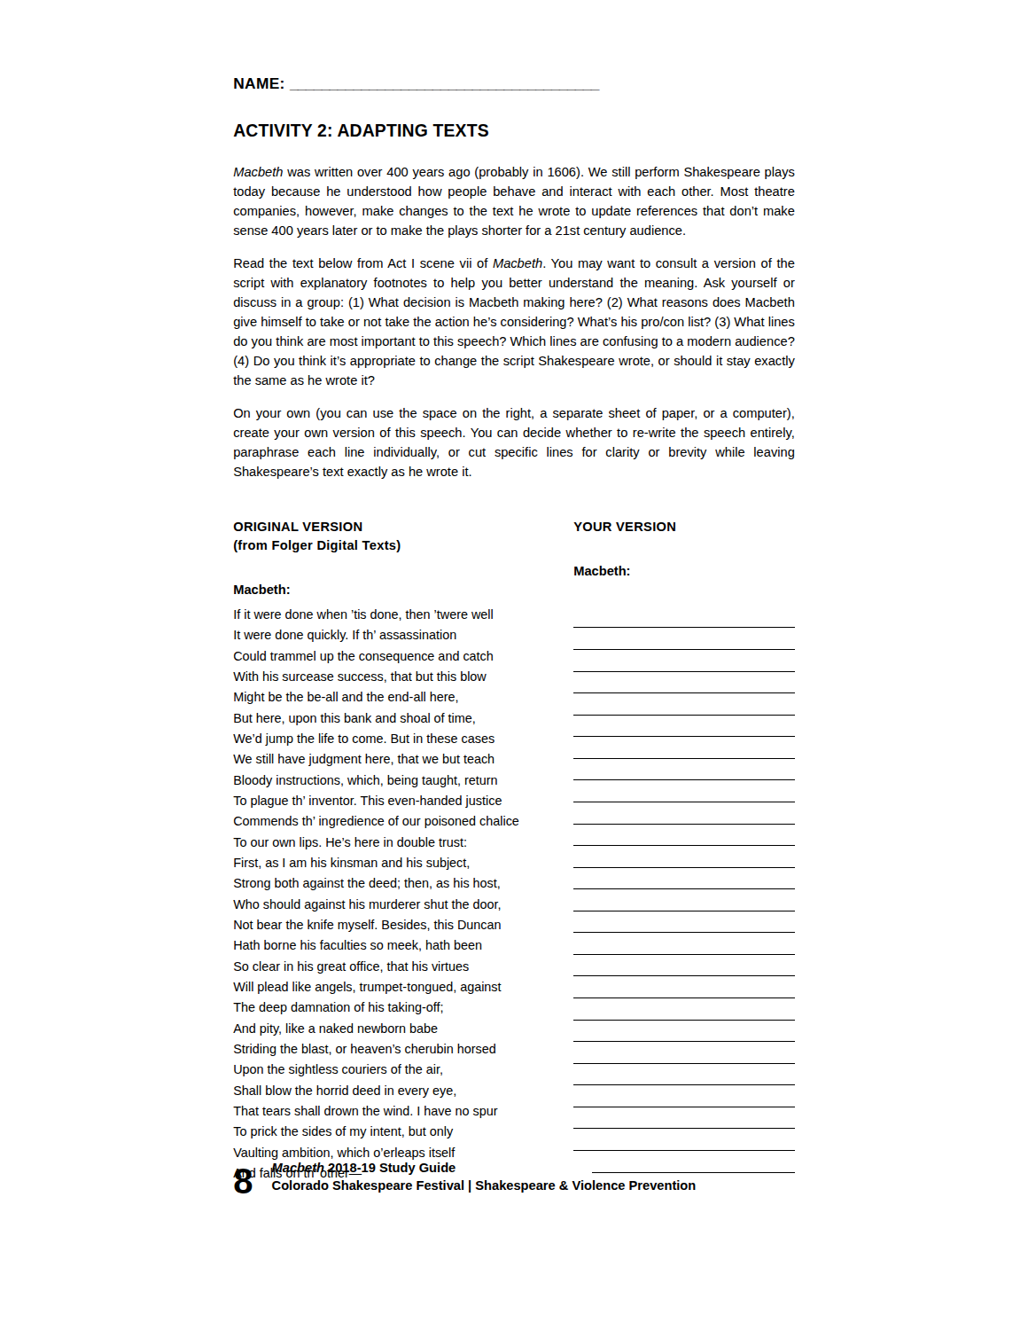NAME: _______________________________________
ACTIVITY 2: ADAPTING TEXTS
Macbeth was written over 400 years ago (probably in 1606). We still perform Shakespeare plays today because he understood how people behave and interact with each other. Most theatre companies, however, make changes to the text he wrote to update references that don’t make sense 400 years later or to make the plays shorter for a 21st century audience.
Read the text below from Act I scene vii of Macbeth. You may want to consult a version of the script with explanatory footnotes to help you better understand the meaning. Ask yourself or discuss in a group: (1) What decision is Macbeth making here? (2) What reasons does Macbeth give himself to take or not take the action he’s considering? What’s his pro/con list? (3) What lines do you think are most important to this speech? Which lines are confusing to a modern audience? (4) Do you think it’s appropriate to change the script Shakespeare wrote, or should it stay exactly the same as he wrote it?
On your own (you can use the space on the right, a separate sheet of paper, or a computer), create your own version of this speech. You can decide whether to re-write the speech entirely, paraphrase each line individually, or cut specific lines for clarity or brevity while leaving Shakespeare’s text exactly as he wrote it.
ORIGINAL VERSION(from Folger Digital Texts)
Macbeth:
If it were done when ’tis done, then ’twere well
It were done quickly. If th’ assassination
Could trammel up the consequence and catch
With his surcease success, that but this blow
Might be the be-all and the end-all here,
But here, upon this bank and shoal of time,
We’d jump the life to come. But in these cases
We still have judgment here, that we but teach
Bloody instructions, which, being taught, return
To plague th’ inventor. This even-handed justice
Commends th’ ingredience of our poisoned chalice
To our own lips. He’s here in double trust:
First, as I am his kinsman and his subject,
Strong both against the deed; then, as his host,
Who should against his murderer shut the door,
Not bear the knife myself. Besides, this Duncan
Hath borne his faculties so meek, hath been
So clear in his great office, that his virtues
Will plead like angels, trumpet-tongued, against
The deep damnation of his taking-off;
And pity, like a naked newborn babe
Striding the blast, or heaven’s cherubin horsed
Upon the sightless couriers of the air,
Shall blow the horrid deed in every eye,
That tears shall drown the wind. I have no spur
To prick the sides of my intent, but only
Vaulting ambition, which o’erleaps itself
And falls on th’ other—
YOUR VERSION
Macbeth:
8
Macbeth 2018-19 Study Guide
Colorado Shakespeare Festival | Shakespeare & Violence Prevention